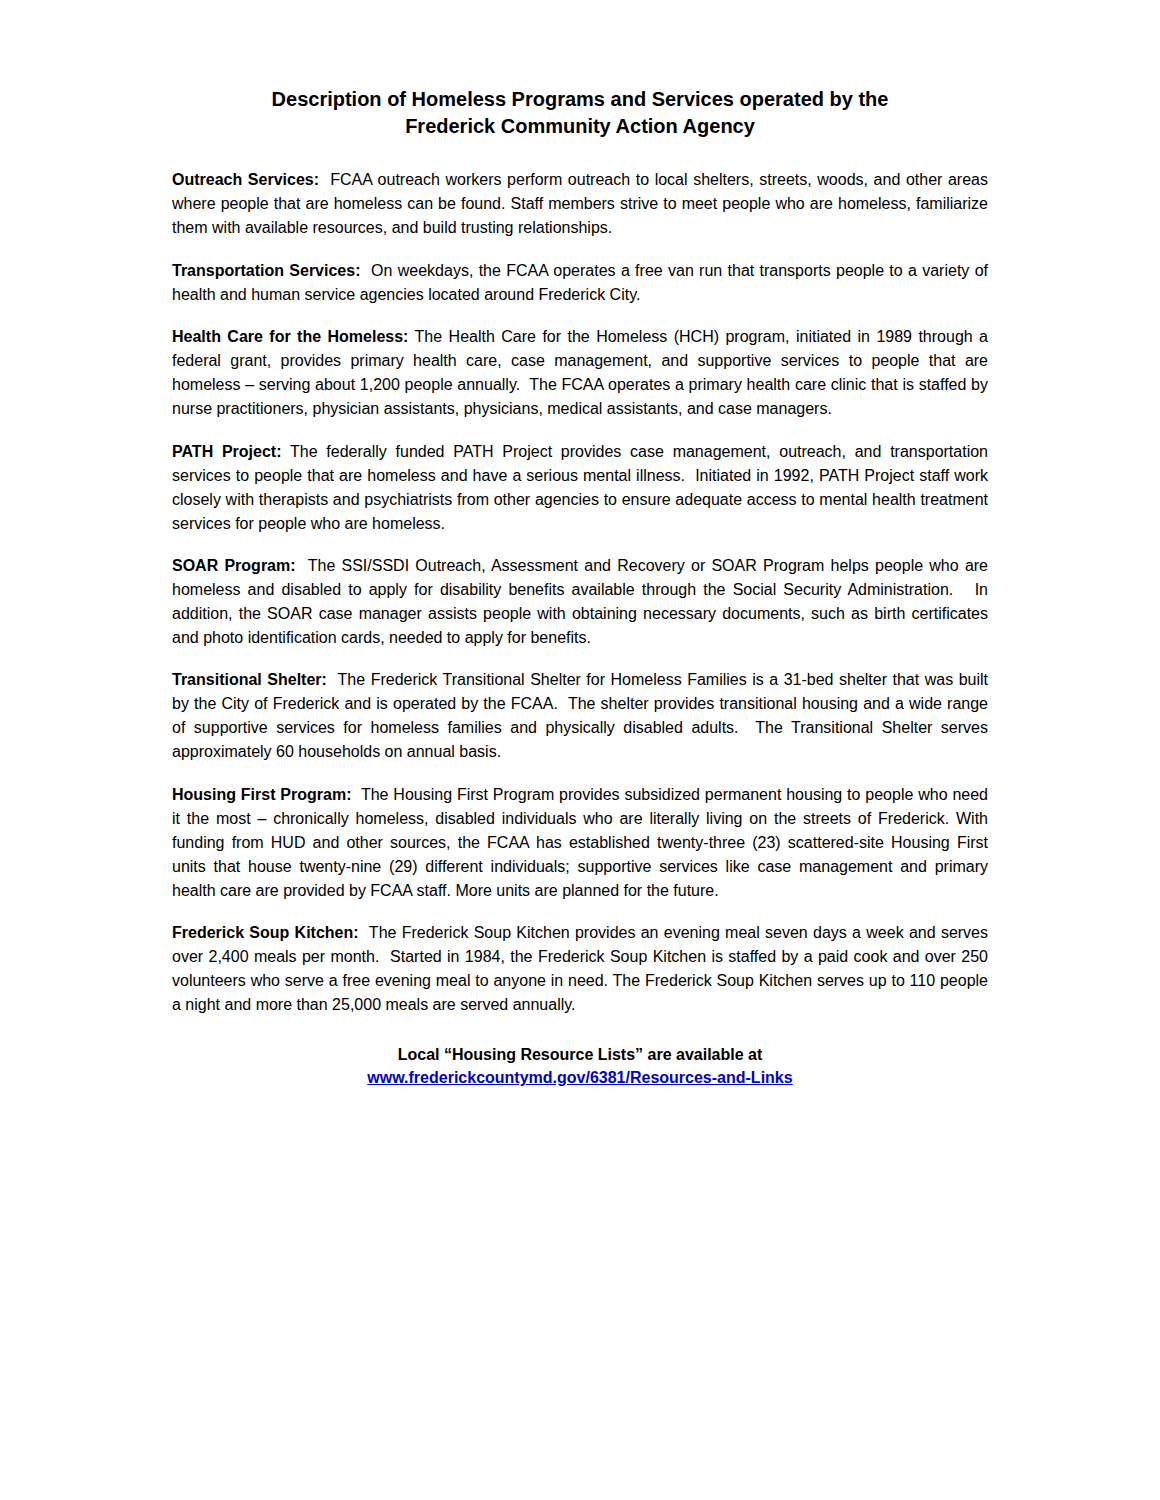Description of Homeless Programs and Services operated by the
Frederick Community Action Agency
Outreach Services: FCAA outreach workers perform outreach to local shelters, streets, woods, and other areas where people that are homeless can be found. Staff members strive to meet people who are homeless, familiarize them with available resources, and build trusting relationships.
Transportation Services: On weekdays, the FCAA operates a free van run that transports people to a variety of health and human service agencies located around Frederick City.
Health Care for the Homeless: The Health Care for the Homeless (HCH) program, initiated in 1989 through a federal grant, provides primary health care, case management, and supportive services to people that are homeless – serving about 1,200 people annually. The FCAA operates a primary health care clinic that is staffed by nurse practitioners, physician assistants, physicians, medical assistants, and case managers.
PATH Project: The federally funded PATH Project provides case management, outreach, and transportation services to people that are homeless and have a serious mental illness. Initiated in 1992, PATH Project staff work closely with therapists and psychiatrists from other agencies to ensure adequate access to mental health treatment services for people who are homeless.
SOAR Program: The SSI/SSDI Outreach, Assessment and Recovery or SOAR Program helps people who are homeless and disabled to apply for disability benefits available through the Social Security Administration. In addition, the SOAR case manager assists people with obtaining necessary documents, such as birth certificates and photo identification cards, needed to apply for benefits.
Transitional Shelter: The Frederick Transitional Shelter for Homeless Families is a 31-bed shelter that was built by the City of Frederick and is operated by the FCAA. The shelter provides transitional housing and a wide range of supportive services for homeless families and physically disabled adults. The Transitional Shelter serves approximately 60 households on annual basis.
Housing First Program: The Housing First Program provides subsidized permanent housing to people who need it the most – chronically homeless, disabled individuals who are literally living on the streets of Frederick. With funding from HUD and other sources, the FCAA has established twenty-three (23) scattered-site Housing First units that house twenty-nine (29) different individuals; supportive services like case management and primary health care are provided by FCAA staff. More units are planned for the future.
Frederick Soup Kitchen: The Frederick Soup Kitchen provides an evening meal seven days a week and serves over 2,400 meals per month. Started in 1984, the Frederick Soup Kitchen is staffed by a paid cook and over 250 volunteers who serve a free evening meal to anyone in need. The Frederick Soup Kitchen serves up to 110 people a night and more than 25,000 meals are served annually.
Local “Housing Resource Lists” are available at
www.frederickcountymd.gov/6381/Resources-and-Links